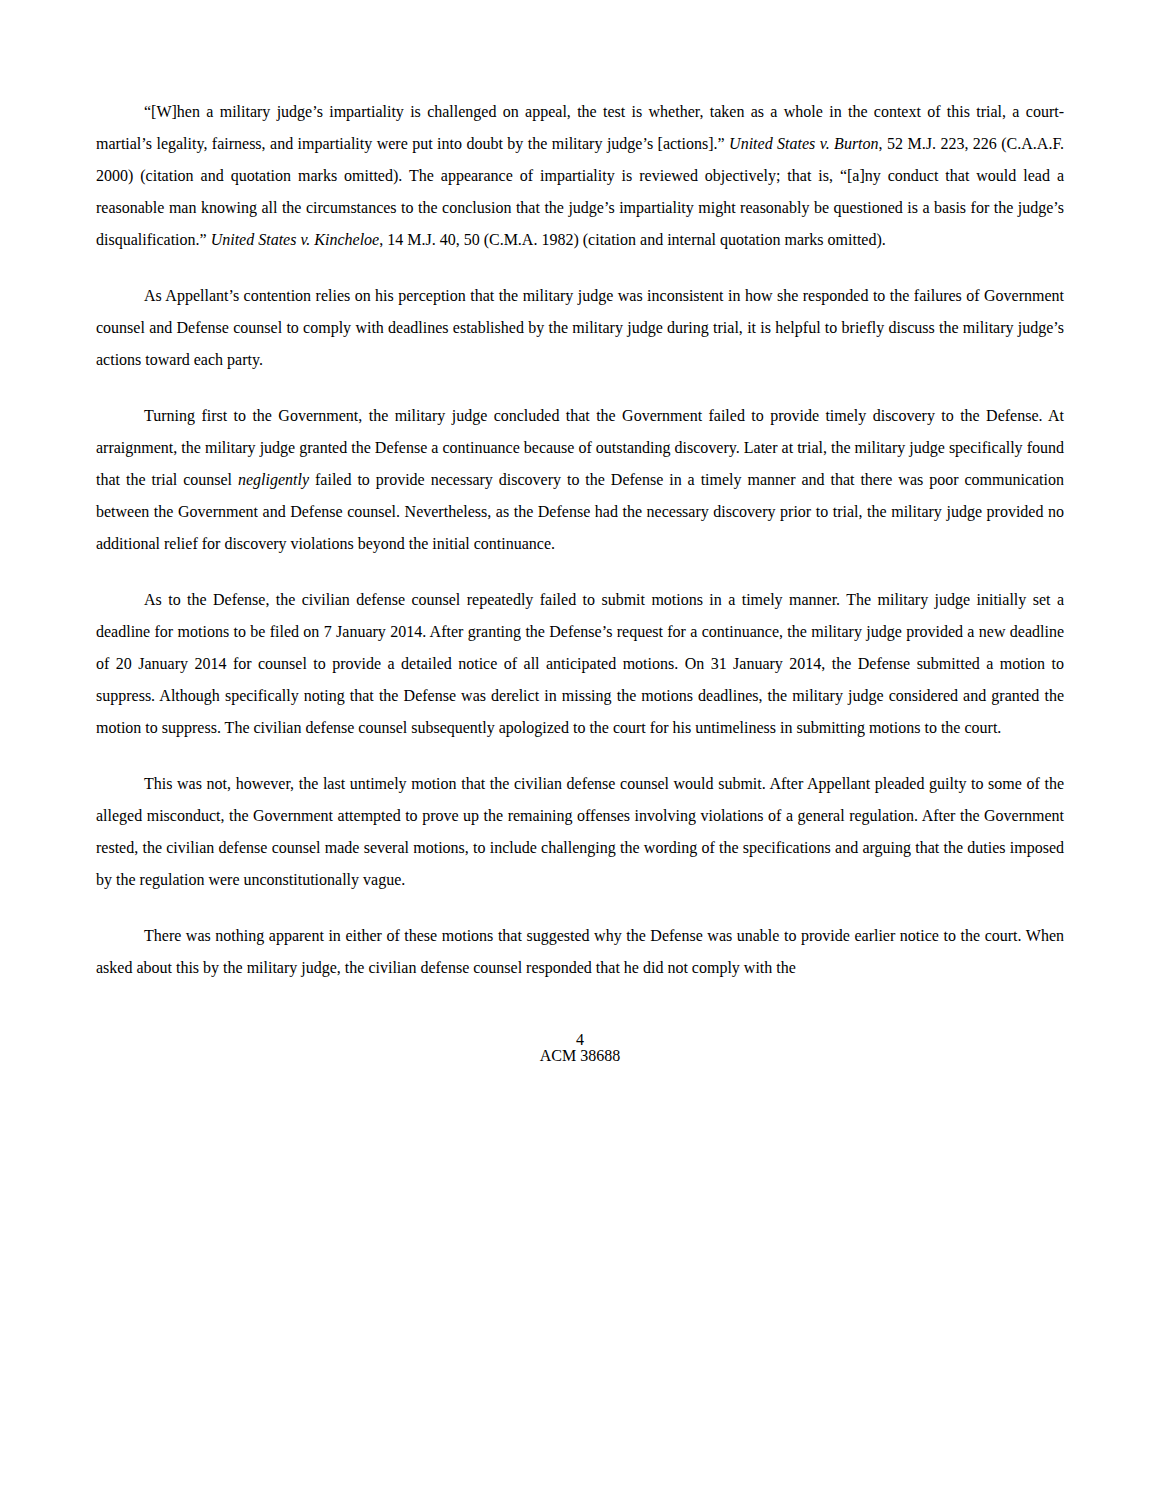“[W]hen a military judge’s impartiality is challenged on appeal, the test is whether, taken as a whole in the context of this trial, a court-martial’s legality, fairness, and impartiality were put into doubt by the military judge’s [actions].” United States v. Burton, 52 M.J. 223, 226 (C.A.A.F. 2000) (citation and quotation marks omitted). The appearance of impartiality is reviewed objectively; that is, “[a]ny conduct that would lead a reasonable man knowing all the circumstances to the conclusion that the judge’s impartiality might reasonably be questioned is a basis for the judge’s disqualification.” United States v. Kincheloe, 14 M.J. 40, 50 (C.M.A. 1982) (citation and internal quotation marks omitted).
As Appellant’s contention relies on his perception that the military judge was inconsistent in how she responded to the failures of Government counsel and Defense counsel to comply with deadlines established by the military judge during trial, it is helpful to briefly discuss the military judge’s actions toward each party.
Turning first to the Government, the military judge concluded that the Government failed to provide timely discovery to the Defense. At arraignment, the military judge granted the Defense a continuance because of outstanding discovery. Later at trial, the military judge specifically found that the trial counsel negligently failed to provide necessary discovery to the Defense in a timely manner and that there was poor communication between the Government and Defense counsel. Nevertheless, as the Defense had the necessary discovery prior to trial, the military judge provided no additional relief for discovery violations beyond the initial continuance.
As to the Defense, the civilian defense counsel repeatedly failed to submit motions in a timely manner. The military judge initially set a deadline for motions to be filed on 7 January 2014. After granting the Defense’s request for a continuance, the military judge provided a new deadline of 20 January 2014 for counsel to provide a detailed notice of all anticipated motions. On 31 January 2014, the Defense submitted a motion to suppress. Although specifically noting that the Defense was derelict in missing the motions deadlines, the military judge considered and granted the motion to suppress. The civilian defense counsel subsequently apologized to the court for his untimeliness in submitting motions to the court.
This was not, however, the last untimely motion that the civilian defense counsel would submit. After Appellant pleaded guilty to some of the alleged misconduct, the Government attempted to prove up the remaining offenses involving violations of a general regulation. After the Government rested, the civilian defense counsel made several motions, to include challenging the wording of the specifications and arguing that the duties imposed by the regulation were unconstitutionally vague.
There was nothing apparent in either of these motions that suggested why the Defense was unable to provide earlier notice to the court. When asked about this by the military judge, the civilian defense counsel responded that he did not comply with the
4
ACM 38688